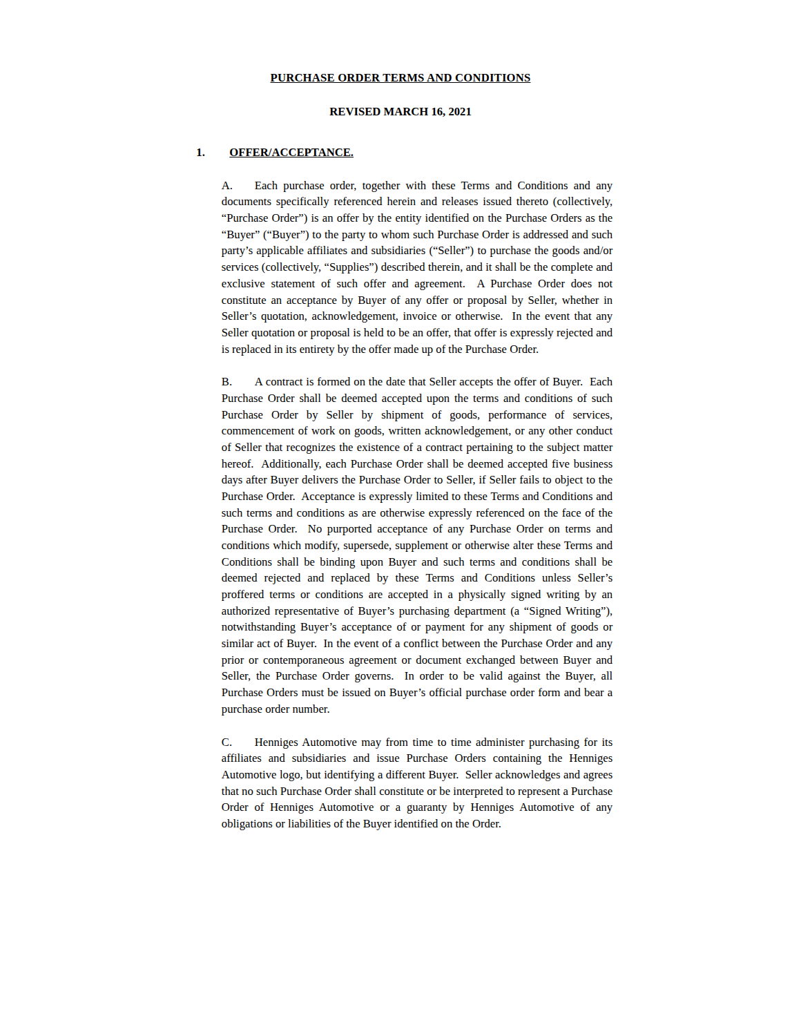PURCHASE ORDER TERMS AND CONDITIONS
REVISED MARCH 16, 2021
1.
OFFER/ACCEPTANCE.
A. Each purchase order, together with these Terms and Conditions and any documents specifically referenced herein and releases issued thereto (collectively, “Purchase Order”) is an offer by the entity identified on the Purchase Orders as the “Buyer” (“Buyer”) to the party to whom such Purchase Order is addressed and such party’s applicable affiliates and subsidiaries (“Seller”) to purchase the goods and/or services (collectively, “Supplies”) described therein, and it shall be the complete and exclusive statement of such offer and agreement. A Purchase Order does not constitute an acceptance by Buyer of any offer or proposal by Seller, whether in Seller’s quotation, acknowledgement, invoice or otherwise. In the event that any Seller quotation or proposal is held to be an offer, that offer is expressly rejected and is replaced in its entirety by the offer made up of the Purchase Order.
B. A contract is formed on the date that Seller accepts the offer of Buyer. Each Purchase Order shall be deemed accepted upon the terms and conditions of such Purchase Order by Seller by shipment of goods, performance of services, commencement of work on goods, written acknowledgement, or any other conduct of Seller that recognizes the existence of a contract pertaining to the subject matter hereof. Additionally, each Purchase Order shall be deemed accepted five business days after Buyer delivers the Purchase Order to Seller, if Seller fails to object to the Purchase Order. Acceptance is expressly limited to these Terms and Conditions and such terms and conditions as are otherwise expressly referenced on the face of the Purchase Order. No purported acceptance of any Purchase Order on terms and conditions which modify, supersede, supplement or otherwise alter these Terms and Conditions shall be binding upon Buyer and such terms and conditions shall be deemed rejected and replaced by these Terms and Conditions unless Seller’s proffered terms or conditions are accepted in a physically signed writing by an authorized representative of Buyer’s purchasing department (a “Signed Writing”), notwithstanding Buyer’s acceptance of or payment for any shipment of goods or similar act of Buyer. In the event of a conflict between the Purchase Order and any prior or contemporaneous agreement or document exchanged between Buyer and Seller, the Purchase Order governs. In order to be valid against the Buyer, all Purchase Orders must be issued on Buyer’s official purchase order form and bear a purchase order number.
C. Henniges Automotive may from time to time administer purchasing for its affiliates and subsidiaries and issue Purchase Orders containing the Henniges Automotive logo, but identifying a different Buyer. Seller acknowledges and agrees that no such Purchase Order shall constitute or be interpreted to represent a Purchase Order of Henniges Automotive or a guaranty by Henniges Automotive of any obligations or liabilities of the Buyer identified on the Order.